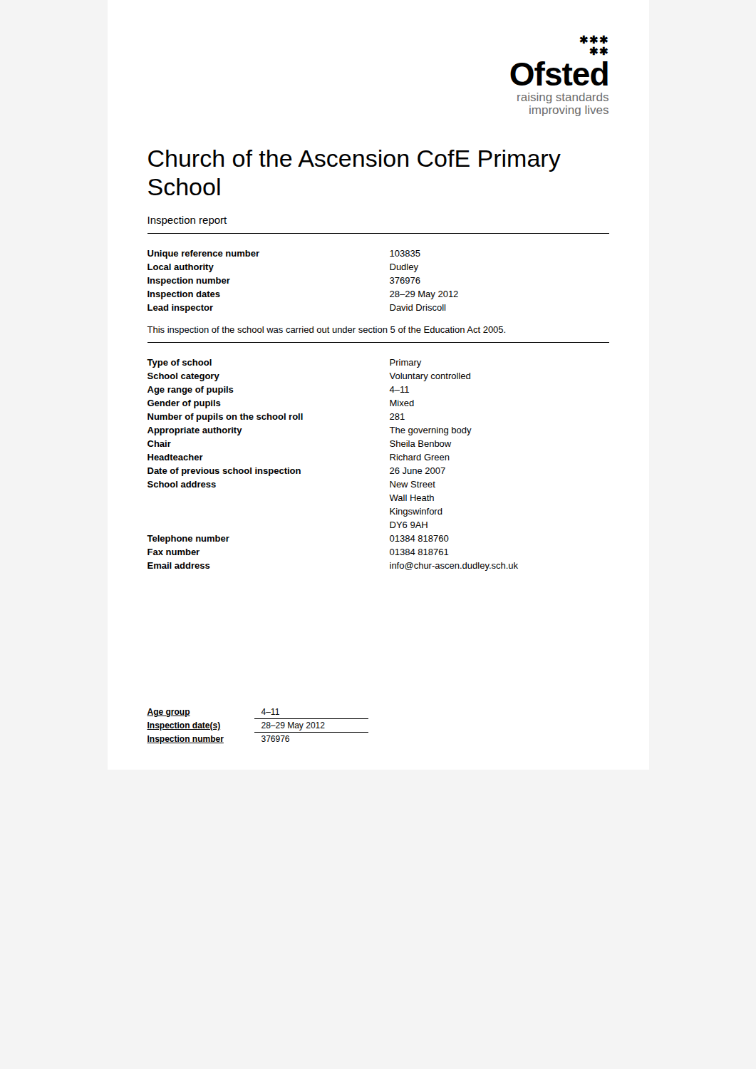✱✱✱
✱✱
Ofsted
raising standards
improving lives
Church of the Ascension CofE Primary School
Inspection report
| Unique reference number | 103835 |
| Local authority | Dudley |
| Inspection number | 376976 |
| Inspection dates | 28–29 May 2012 |
| Lead inspector | David Driscoll |
This inspection of the school was carried out under section 5 of the Education Act 2005.
| Type of school | Primary |
| School category | Voluntary controlled |
| Age range of pupils | 4–11 |
| Gender of pupils | Mixed |
| Number of pupils on the school roll | 281 |
| Appropriate authority | The governing body |
| Chair | Sheila Benbow |
| Headteacher | Richard Green |
| Date of previous school inspection | 26 June 2007 |
| School address | New Street |
| | Wall Heath |
| | Kingswinford |
| | DY6 9AH |
| Telephone number | 01384 818760 |
| Fax number | 01384 818761 |
| Email address | info@chur-ascen.dudley.sch.uk |
| Age group | 4–11 |
| Inspection date(s) | 28–29 May 2012 |
| Inspection number | 376976 |